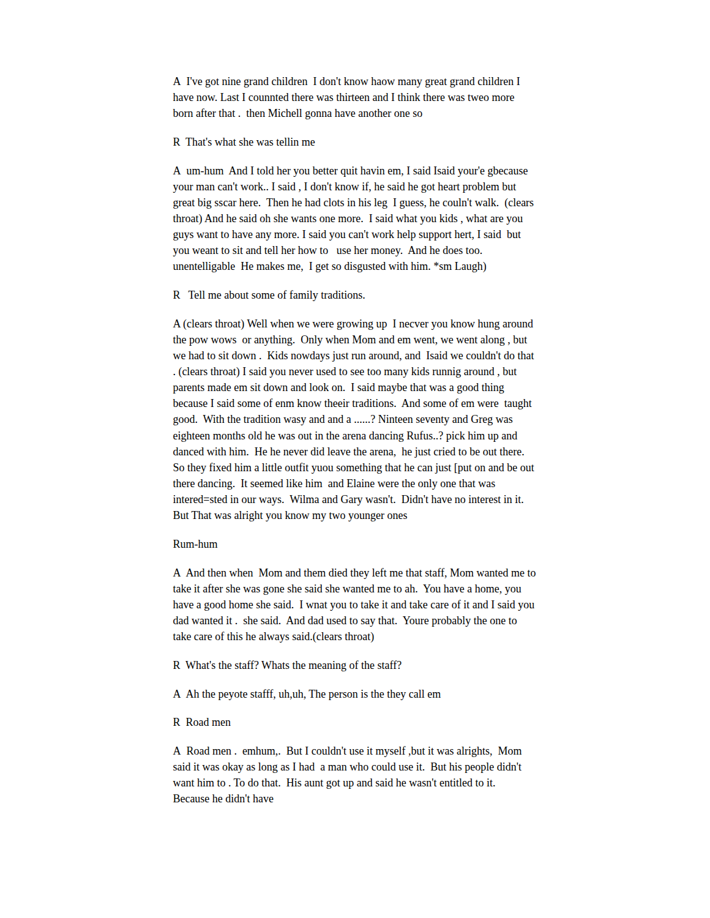A I've got nine grand children I don't know haow many great grand children I have now. Last I counnted there was thirteen and I think there was tweo more born after that . then Michell gonna have another one so
R That's what she was tellin me
A um-hum And I told her you better quit havin em, I said Isaid your'e gbecause your man can't work.. I said , I don't know if, he said he got heart problem but great big sscar here. Then he had clots in his leg I guess, he couln't walk. (clears throat) And he said oh she wants one more. I said what you kids , what are you guys want to have any more. I said you can't work help support hert, I said but you weant to sit and tell her how to use her money. And he does too. unentelligable He makes me, I get so disgusted with him. *sm Laugh)
R Tell me about some of family traditions.
A (clears throat) Well when we were growing up I necver you know hung around the pow wows or anything. Only when Mom and em went, we went along , but we had to sit down . Kids nowdays just run around, and Isaid we couldn't do that . (clears throat) I said you never used to see too many kids runnig around , but parents made em sit down and look on. I said maybe that was a good thing because I said some of enm know theeir traditions. And some of em were taught good. With the tradition wasy and and a ......? Ninteen seventy and Greg was eighteen months old he was out in the arena dancing Rufus..? pick him up and danced with him. He he never did leave the arena, he just cried to be out there. So they fixed him a little outfit yuou something that he can just [put on and be out there dancing. It seemed like him and Elaine were the only one that was intered=sted in our ways. Wilma and Gary wasn't. Didn't have no interest in it. But That was alright you know my two younger ones
Rum-hum
A And then when Mom and them died they left me that staff, Mom wanted me to take it after she was gone she said she wanted me to ah. You have a home, you have a good home she said. I wnat you to take it and take care of it and I said you dad wanted it . she said. And dad used to say that. Youre probably the one to take care of this he always said.(clears throat)
R What's the staff? Whats the meaning of the staff?
A Ah the peyote stafff, uh,uh, The person is the they call em
R Road men
A Road men . emhum,. But I couldn't use it myself ,but it was alrights, Mom said it was okay as long as I had a man who could use it. But his people didn't want him to . To do that. His aunt got up and said he wasn't entitled to it. Because he didn't have